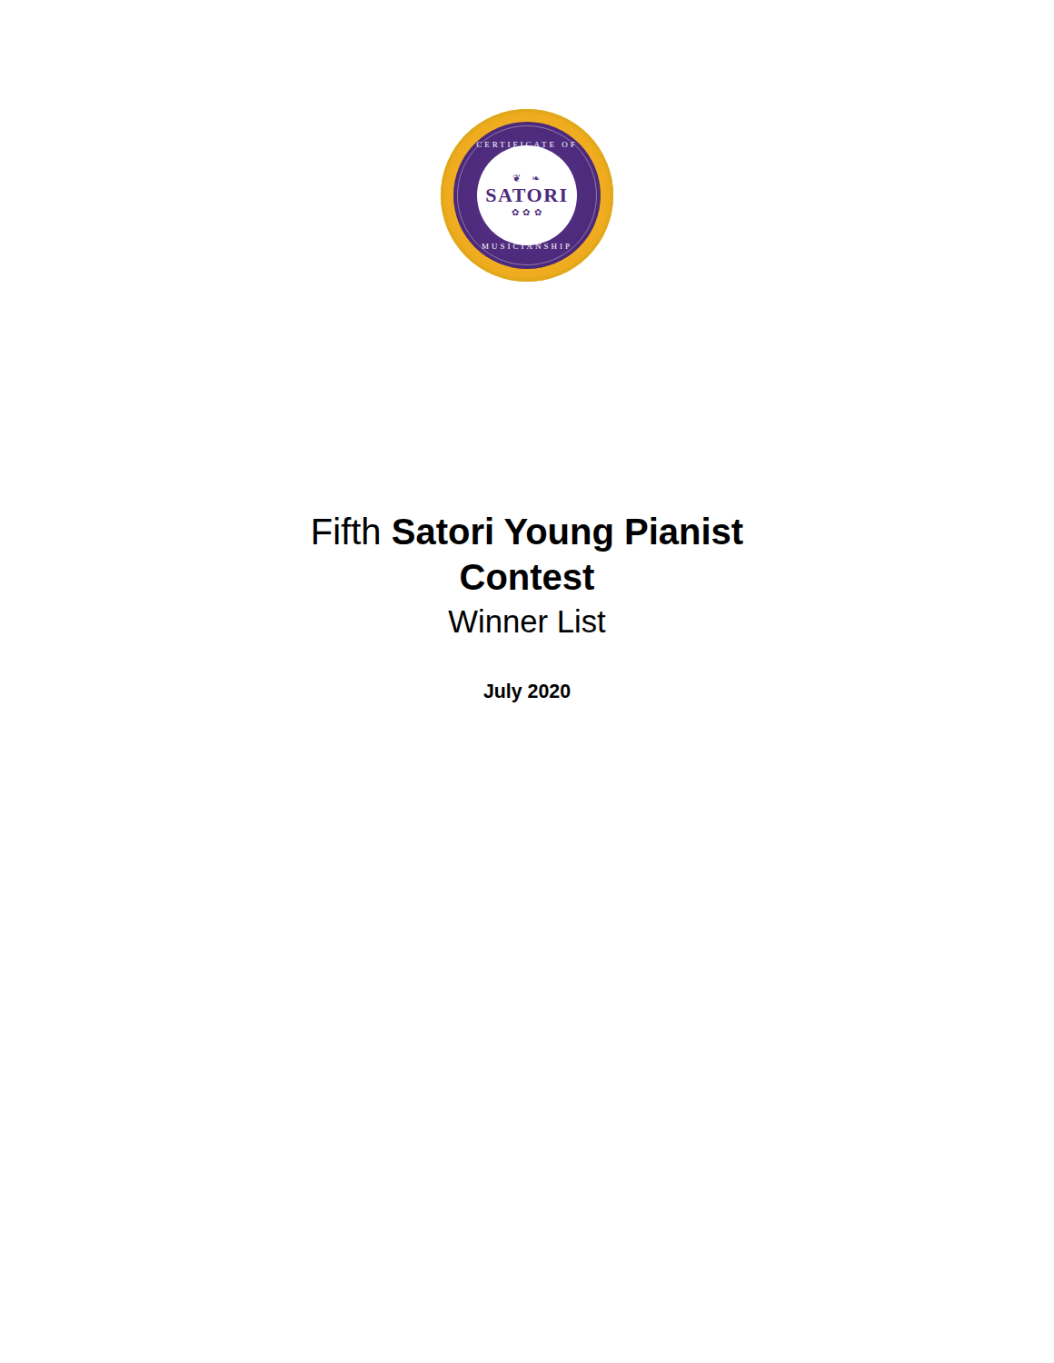Certificate of
Musicianship
❦ ❧
SATORI
✿ ✿ ✿
Fifth Satori Young Pianist Contest
Winner List
July 2020